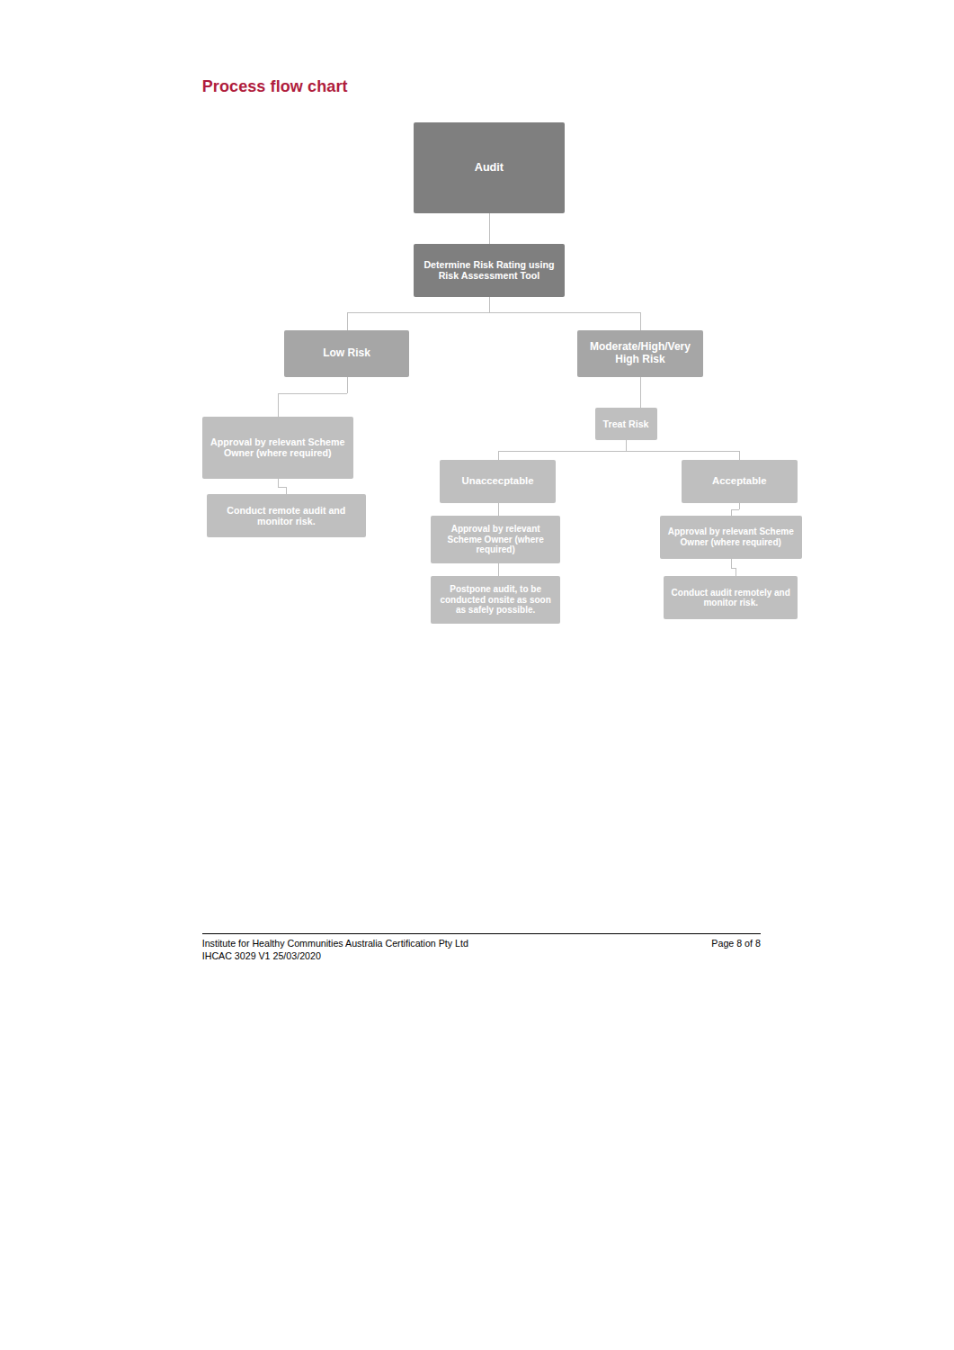Process flow chart
Audit
Determine Risk Rating using Risk Assessment Tool
Low Risk
Moderate/High/Very High Risk
Approval by relevant Scheme Owner (where required)
Conduct remote audit and monitor risk.
Treat Risk
Unaccecptable
Acceptable
Approval by relevant Scheme Owner (where required)
Postpone audit, to be conducted onsite as soon as safely possible.
Approval by relevant Scheme Owner (where required)
Conduct audit remotely and monitor risk.
Institute for Healthy Communities Australia Certification Pty Ltd
IHCAC 3029 V1 25/03/2020
Page 8 of 8